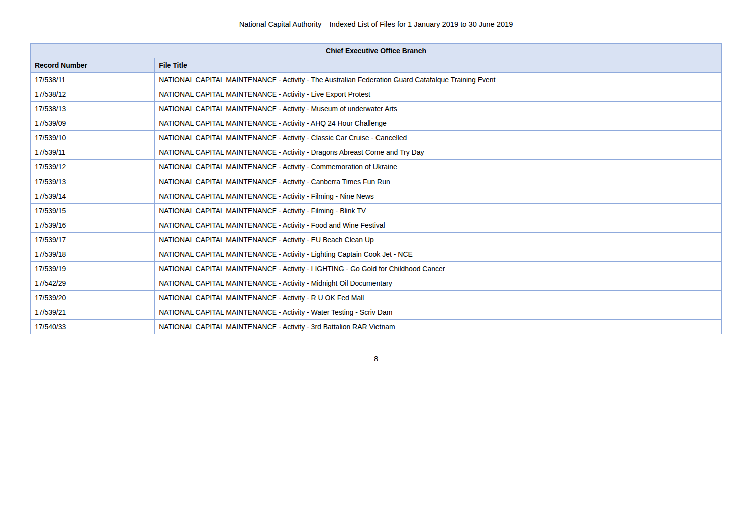National Capital Authority – Indexed List of Files for 1 January 2019 to 30 June 2019
| Chief Executive Office Branch |
| --- |
| Record Number | File Title |
| 17/538/11 | NATIONAL CAPITAL MAINTENANCE - Activity - The Australian Federation Guard Catafalque Training Event |
| 17/538/12 | NATIONAL CAPITAL MAINTENANCE - Activity - Live Export Protest |
| 17/538/13 | NATIONAL CAPITAL MAINTENANCE - Activity - Museum of underwater Arts |
| 17/539/09 | NATIONAL CAPITAL MAINTENANCE - Activity - AHQ 24 Hour Challenge |
| 17/539/10 | NATIONAL CAPITAL MAINTENANCE - Activity - Classic Car Cruise - Cancelled |
| 17/539/11 | NATIONAL CAPITAL MAINTENANCE - Activity - Dragons Abreast Come and Try Day |
| 17/539/12 | NATIONAL CAPITAL MAINTENANCE - Activity - Commemoration of Ukraine |
| 17/539/13 | NATIONAL CAPITAL MAINTENANCE - Activity - Canberra Times Fun Run |
| 17/539/14 | NATIONAL CAPITAL MAINTENANCE - Activity - Filming - Nine News |
| 17/539/15 | NATIONAL CAPITAL MAINTENANCE - Activity - Filming - Blink TV |
| 17/539/16 | NATIONAL CAPITAL MAINTENANCE - Activity - Food and Wine Festival |
| 17/539/17 | NATIONAL CAPITAL MAINTENANCE - Activity - EU Beach Clean Up |
| 17/539/18 | NATIONAL CAPITAL MAINTENANCE - Activity - Lighting Captain Cook Jet - NCE |
| 17/539/19 | NATIONAL CAPITAL MAINTENANCE - Activity - LIGHTING - Go Gold for Childhood Cancer |
| 17/542/29 | NATIONAL CAPITAL MAINTENANCE - Activity - Midnight Oil Documentary |
| 17/539/20 | NATIONAL CAPITAL MAINTENANCE - Activity - R U OK Fed Mall |
| 17/539/21 | NATIONAL CAPITAL MAINTENANCE - Activity - Water Testing - Scriv Dam |
| 17/540/33 | NATIONAL CAPITAL MAINTENANCE - Activity - 3rd Battalion RAR Vietnam |
8